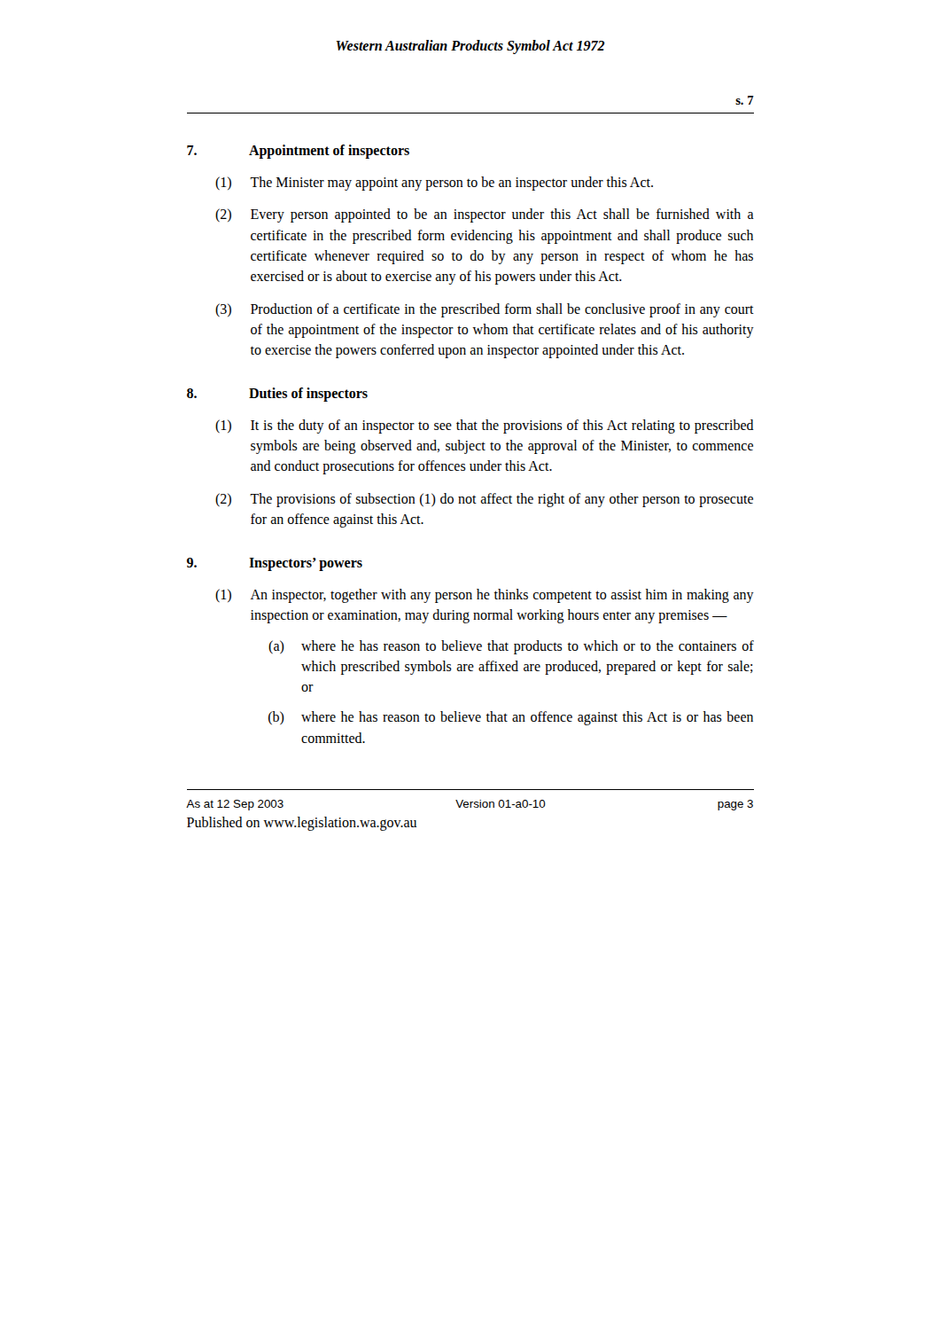Western Australian Products Symbol Act 1972
s. 7
7. Appointment of inspectors
(1) The Minister may appoint any person to be an inspector under this Act.
(2) Every person appointed to be an inspector under this Act shall be furnished with a certificate in the prescribed form evidencing his appointment and shall produce such certificate whenever required so to do by any person in respect of whom he has exercised or is about to exercise any of his powers under this Act.
(3) Production of a certificate in the prescribed form shall be conclusive proof in any court of the appointment of the inspector to whom that certificate relates and of his authority to exercise the powers conferred upon an inspector appointed under this Act.
8. Duties of inspectors
(1) It is the duty of an inspector to see that the provisions of this Act relating to prescribed symbols are being observed and, subject to the approval of the Minister, to commence and conduct prosecutions for offences under this Act.
(2) The provisions of subsection (1) do not affect the right of any other person to prosecute for an offence against this Act.
9. Inspectors’ powers
(1) An inspector, together with any person he thinks competent to assist him in making any inspection or examination, may during normal working hours enter any premises —
(a) where he has reason to believe that products to which or to the containers of which prescribed symbols are affixed are produced, prepared or kept for sale; or
(b) where he has reason to believe that an offence against this Act is or has been committed.
As at 12 Sep 2003
Version 01-a0-10
page 3
Published on www.legislation.wa.gov.au